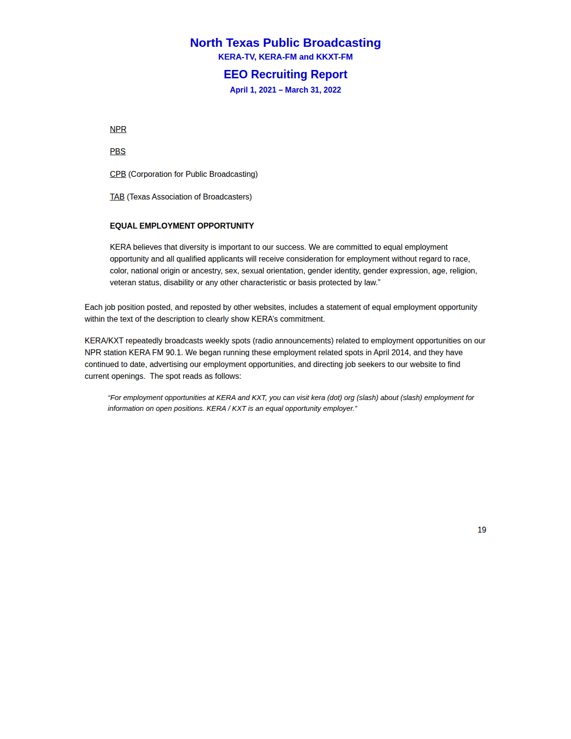North Texas Public Broadcasting
KERA-TV, KERA-FM and KKXT-FM
EEO Recruiting Report
April 1, 2021 – March 31, 2022
NPR
PBS
CPB (Corporation for Public Broadcasting)
TAB (Texas Association of Broadcasters)
EQUAL EMPLOYMENT OPPORTUNITY
KERA believes that diversity is important to our success. We are committed to equal employment opportunity and all qualified applicants will receive consideration for employment without regard to race, color, national origin or ancestry, sex, sexual orientation, gender identity, gender expression, age, religion, veteran status, disability or any other characteristic or basis protected by law.”
Each job position posted, and reposted by other websites, includes a statement of equal employment opportunity within the text of the description to clearly show KERA’s commitment.
KERA/KXT repeatedly broadcasts weekly spots (radio announcements) related to employment opportunities on our NPR station KERA FM 90.1. We began running these employment related spots in April 2014, and they have continued to date, advertising our employment opportunities, and directing job seekers to our website to find current openings. The spot reads as follows:
“For employment opportunities at KERA and KXT, you can visit kera (dot) org (slash) about (slash) employment for information on open positions. KERA / KXT is an equal opportunity employer.”
19